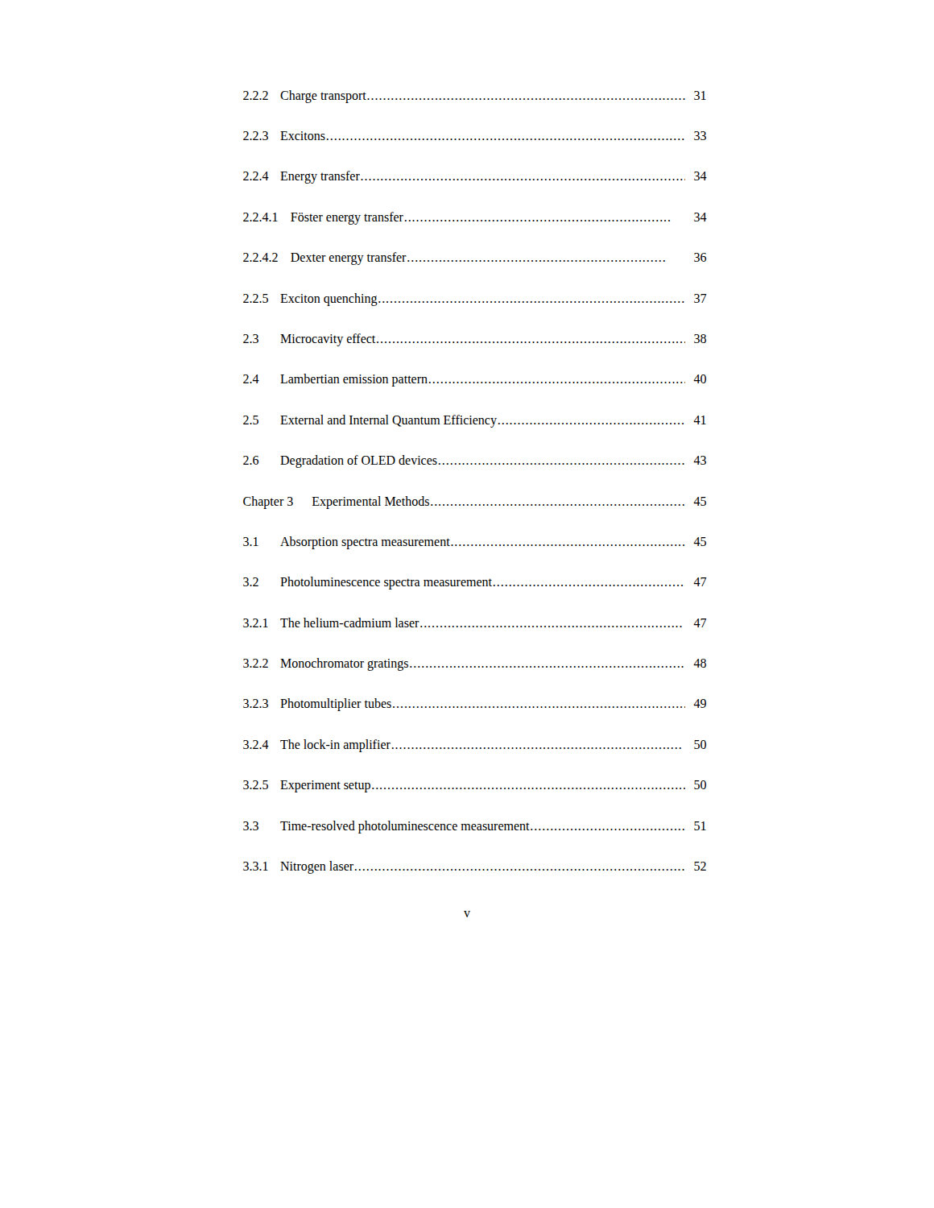2.2.2 Charge transport .................................................................................. 31
2.2.3 Excitons .............................................................................................. 33
2.2.4 Energy transfer .................................................................................... 34
2.2.4.1 Föster energy transfer ................................................................... 34
2.2.4.2 Dexter energy transfer ................................................................. 36
2.2.5 Exciton quenching .............................................................................. 37
2.3 Microcavity effect ..................................................................................... 38
2.4 Lambertian emission pattern ..................................................................... 40
2.5 External and Internal Quantum Efficiency ................................................ 41
2.6 Degradation of OLED devices ................................................................... 43
Chapter 3 Experimental Methods .......................................................................... 45
3.1 Absorption spectra measurement .............................................................. 45
3.2 Photoluminescence spectra measurement .................................................. 47
3.2.1 The helium-cadmium laser .................................................................. 47
3.2.2 Monochromator gratings ...................................................................... 48
3.2.3 Photomultiplier tubes .......................................................................... 49
3.2.4 The lock-in amplifier ......................................................................... 50
3.2.5 Experiment setup ............................................................................... 50
3.3 Time-resolved photoluminescence measurement ....................................... 51
3.3.1 Nitrogen laser ..................................................................................... 52
v